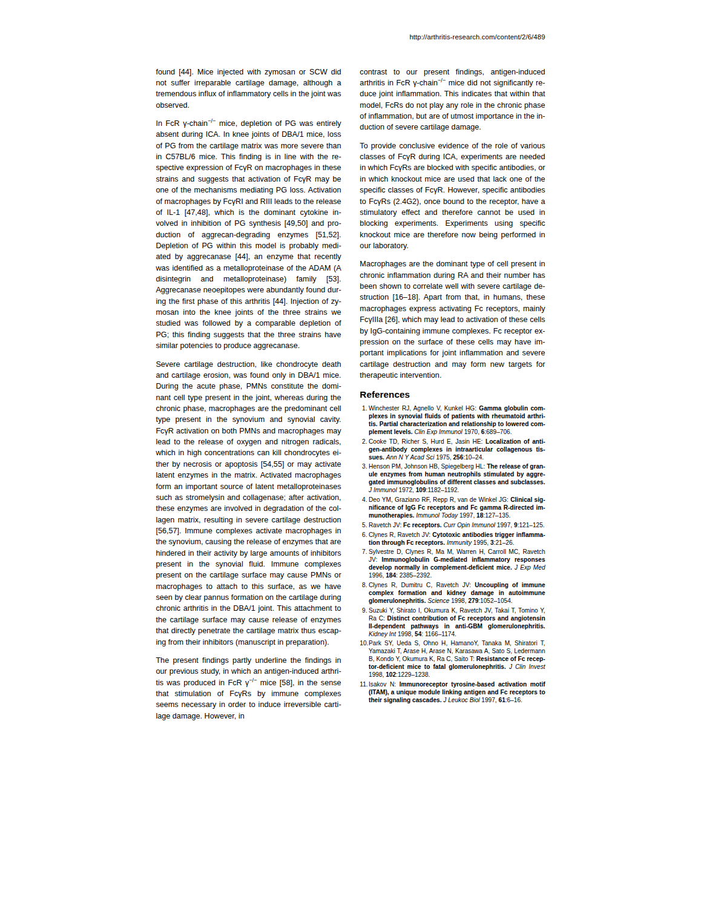http://arthritis-research.com/content/2/6/489
found [44]. Mice injected with zymosan or SCW did not suffer irreparable cartilage damage, although a tremendous influx of inflammatory cells in the joint was observed.
In FcR γ-chain−/− mice, depletion of PG was entirely absent during ICA. In knee joints of DBA/1 mice, loss of PG from the cartilage matrix was more severe than in C57BL/6 mice. This finding is in line with the respective expression of FcγR on macrophages in these strains and suggests that activation of FcγR may be one of the mechanisms mediating PG loss. Activation of macrophages by FcγRI and RIII leads to the release of IL-1 [47,48], which is the dominant cytokine involved in inhibition of PG synthesis [49,50] and production of aggrecan-degrading enzymes [51,52]. Depletion of PG within this model is probably mediated by aggrecanase [44], an enzyme that recently was identified as a metalloproteinase of the ADAM (A disintegrin and metalloproteinase) family [53]. Aggrecanase neoepitopes were abundantly found during the first phase of this arthritis [44]. Injection of zymosan into the knee joints of the three strains we studied was followed by a comparable depletion of PG; this finding suggests that the three strains have similar potencies to produce aggrecanase.
Severe cartilage destruction, like chondrocyte death and cartilage erosion, was found only in DBA/1 mice. During the acute phase, PMNs constitute the dominant cell type present in the joint, whereas during the chronic phase, macrophages are the predominant cell type present in the synovium and synovial cavity. FcγR activation on both PMNs and macrophages may lead to the release of oxygen and nitrogen radicals, which in high concentrations can kill chondrocytes either by necrosis or apoptosis [54,55] or may activate latent enzymes in the matrix. Activated macrophages form an important source of latent metalloproteinases such as stromelysin and collagenase; after activation, these enzymes are involved in degradation of the collagen matrix, resulting in severe cartilage destruction [56,57]. Immune complexes activate macrophages in the synovium, causing the release of enzymes that are hindered in their activity by large amounts of inhibitors present in the synovial fluid. Immune complexes present on the cartilage surface may cause PMNs or macrophages to attach to this surface, as we have seen by clear pannus formation on the cartilage during chronic arthritis in the DBA/1 joint. This attachment to the cartilage surface may cause release of enzymes that directly penetrate the cartilage matrix thus escaping from their inhibitors (manuscript in preparation).
The present findings partly underline the findings in our previous study, in which an antigen-induced arthritis was produced in FcR γ−/− mice [58], in the sense that stimulation of FcγRs by immune complexes seems necessary in order to induce irreversible cartilage damage. However, in
contrast to our present findings, antigen-induced arthritis in FcR γ-chain−/− mice did not significantly reduce joint inflammation. This indicates that within that model, FcRs do not play any role in the chronic phase of inflammation, but are of utmost importance in the induction of severe cartilage damage.
To provide conclusive evidence of the role of various classes of FcγR during ICA, experiments are needed in which FcγRs are blocked with specific antibodies, or in which knockout mice are used that lack one of the specific classes of FcγR. However, specific antibodies to FcγRs (2.4G2), once bound to the receptor, have a stimulatory effect and therefore cannot be used in blocking experiments. Experiments using specific knockout mice are therefore now being performed in our laboratory.
Macrophages are the dominant type of cell present in chronic inflammation during RA and their number has been shown to correlate well with severe cartilage destruction [16–18]. Apart from that, in humans, these macrophages express activating Fc receptors, mainly FcγIIIa [26], which may lead to activation of these cells by IgG-containing immune complexes. Fc receptor expression on the surface of these cells may have important implications for joint inflammation and severe cartilage destruction and may form new targets for therapeutic intervention.
References
1. Winchester RJ, Agnello V, Kunkel HG: Gamma globulin complexes in synovial fluids of patients with rheumatoid arthritis. Partial characterization and relationship to lowered complement levels. Clin Exp Immunol 1970, 6:689–706.
2. Cooke TD, Richer S, Hurd E, Jasin HE: Localization of antigen-antibody complexes in intraarticular collagenous tissues. Ann N Y Acad Sci 1975, 256:10–24.
3. Henson PM, Johnson HB, Spiegelberg HL: The release of granule enzymes from human neutrophils stimulated by aggregated immunoglobulins of different classes and subclasses. J Immunol 1972, 109:1182–1192.
4. Deo YM, Graziano RF, Repp R, van de Winkel JG: Clinical significance of IgG Fc receptors and Fc gamma R-directed immunotherapies. Immunol Today 1997, 18:127–135.
5. Ravetch JV: Fc receptors. Curr Opin Immunol 1997, 9:121–125.
6. Clynes R, Ravetch JV: Cytotoxic antibodies trigger inflammation through Fc receptors. Immunity 1995, 3:21–26.
7. Sylvestre D, Clynes R, Ma M, Warren H, Carroll MC, Ravetch JV: Immunoglobulin G-mediated inflammatory responses develop normally in complement-deficient mice. J Exp Med 1996, 184: 2385–2392.
8. Clynes R, Dumitru C, Ravetch JV: Uncoupling of immune complex formation and kidney damage in autoimmune glomerulonephritis. Science 1998, 279:1052–1054.
9. Suzuki Y, Shirato I, Okumura K, Ravetch JV, Takai T, Tomino Y, Ra C: Distinct contribution of Fc receptors and angiotensin II-dependent pathways in anti-GBM glomerulonephritis. Kidney Int 1998, 54: 1166–1174.
10. Park SY, Ueda S, Ohno H, HamanoY, Tanaka M, Shiratori T, Yamazaki T, Arase H, Arase N, Karasawa A, Sato S, Ledermann B, Kondo Y, Okumura K, Ra C, Saito T: Resistance of Fc receptor-deficient mice to fatal glomerulonephritis. J Clin Invest 1998, 102:1229–1238.
11. Isakov N: Immunoreceptor tyrosine-based activation motif (ITAM), a unique module linking antigen and Fc receptors to their signaling cascades. J Leukoc Biol 1997, 61:6–16.